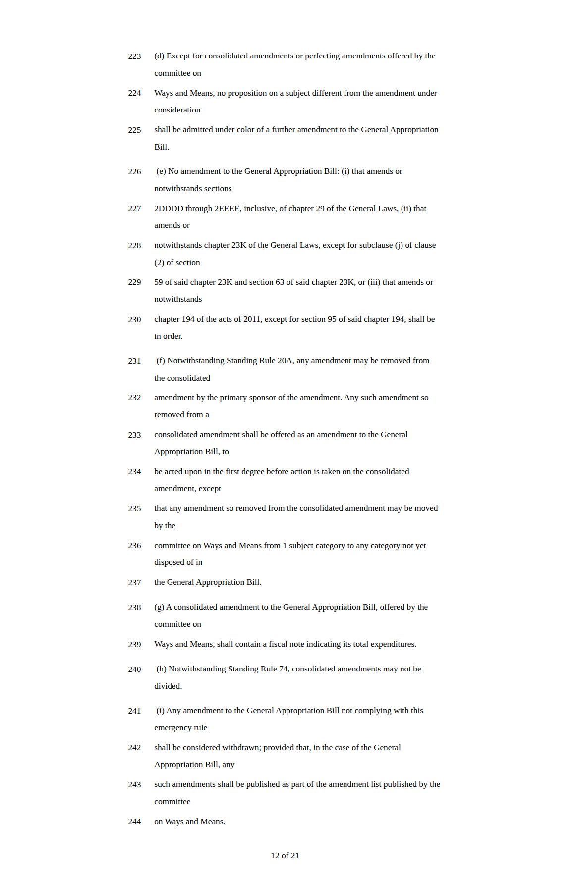223
(d) Except for consolidated amendments or perfecting amendments offered by the committee on
224
Ways and Means, no proposition on a subject different from the amendment under consideration
225
shall be admitted under color of a further amendment to the General Appropriation Bill.
226
(e) No amendment to the General Appropriation Bill: (i) that amends or notwithstands sections
227
2DDDD through 2EEEE, inclusive, of chapter 29 of the General Laws, (ii) that amends or
228
notwithstands chapter 23K of the General Laws, except for subclause (j) of clause (2) of section
229
59 of said chapter 23K and section 63 of said chapter 23K, or (iii) that amends or notwithstands
230
chapter 194 of the acts of 2011, except for section 95 of said chapter 194, shall be in order.
231
(f) Notwithstanding Standing Rule 20A, any amendment may be removed from the consolidated
232
amendment by the primary sponsor of the amendment. Any such amendment so removed from a
233
consolidated amendment shall be offered as an amendment to the General Appropriation Bill, to
234
be acted upon in the first degree before action is taken on the consolidated amendment, except
235
that any amendment so removed from the consolidated amendment may be moved by the
236
committee on Ways and Means from 1 subject category to any category not yet disposed of in
237
the General Appropriation Bill.
238
(g) A consolidated amendment to the General Appropriation Bill, offered by the committee on
239
Ways and Means, shall contain a fiscal note indicating its total expenditures.
240
(h) Notwithstanding Standing Rule 74, consolidated amendments may not be divided.
241
(i) Any amendment to the General Appropriation Bill not complying with this emergency rule
242
shall be considered withdrawn; provided that, in the case of the General Appropriation Bill, any
243
such amendments shall be published as part of the amendment list published by the committee
244
on Ways and Means.
12 of 21